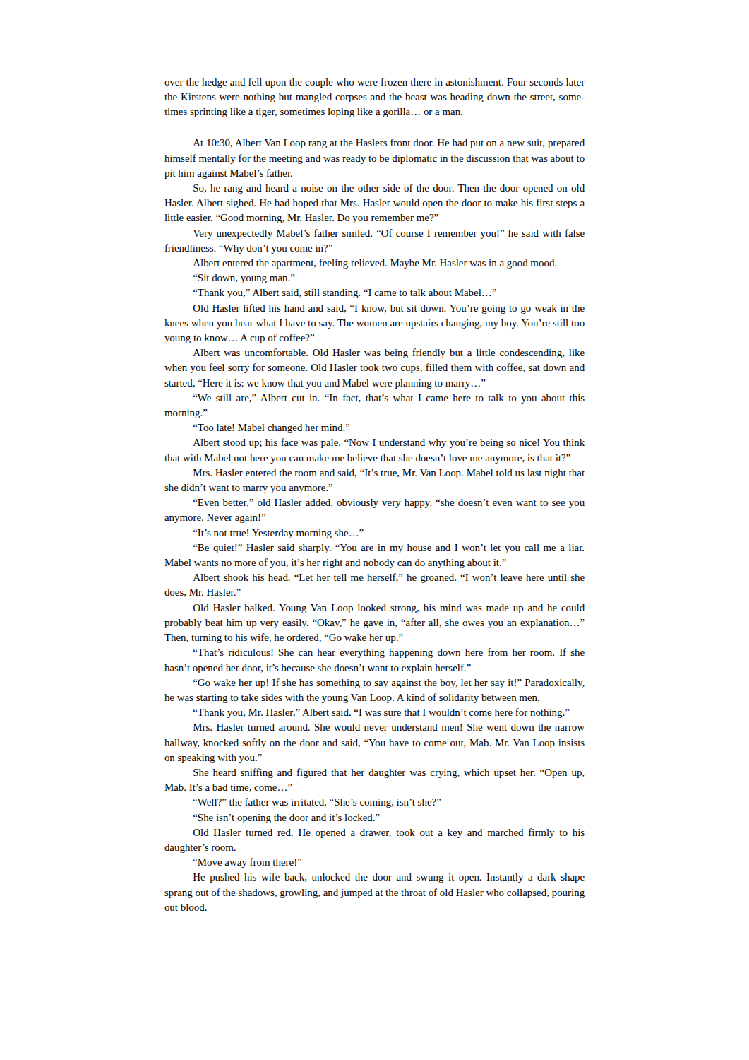over the hedge and fell upon the couple who were frozen there in astonishment. Four seconds later the Kirstens were nothing but mangled corpses and the beast was heading down the street, sometimes sprinting like a tiger, sometimes loping like a gorilla… or a man.
At 10:30, Albert Van Loop rang at the Haslers front door. He had put on a new suit, prepared himself mentally for the meeting and was ready to be diplomatic in the discussion that was about to pit him against Mabel’s father.
So, he rang and heard a noise on the other side of the door. Then the door opened on old Hasler. Albert sighed. He had hoped that Mrs. Hasler would open the door to make his first steps a little easier. “Good morning, Mr. Hasler. Do you remember me?”
Very unexpectedly Mabel’s father smiled. “Of course I remember you!” he said with false friendliness. “Why don’t you come in?”
Albert entered the apartment, feeling relieved. Maybe Mr. Hasler was in a good mood.
“Sit down, young man.”
“Thank you,” Albert said, still standing. “I came to talk about Mabel…”
Old Hasler lifted his hand and said, “I know, but sit down. You’re going to go weak in the knees when you hear what I have to say. The women are upstairs changing, my boy. You’re still too young to know… A cup of coffee?”
Albert was uncomfortable. Old Hasler was being friendly but a little condescending, like when you feel sorry for someone. Old Hasler took two cups, filled them with coffee, sat down and started, “Here it is: we know that you and Mabel were planning to marry…”
“We still are,” Albert cut in. “In fact, that’s what I came here to talk to you about this morning.”
“Too late! Mabel changed her mind.”
Albert stood up; his face was pale. “Now I understand why you’re being so nice! You think that with Mabel not here you can make me believe that she doesn’t love me anymore, is that it?”
Mrs. Hasler entered the room and said, “It’s true, Mr. Van Loop. Mabel told us last night that she didn’t want to marry you anymore.”
“Even better,” old Hasler added, obviously very happy, “she doesn’t even want to see you anymore. Never again!”
“It’s not true! Yesterday morning she…”
“Be quiet!” Hasler said sharply. “You are in my house and I won’t let you call me a liar. Mabel wants no more of you, it’s her right and nobody can do anything about it.”
Albert shook his head. “Let her tell me herself,” he groaned. “I won’t leave here until she does, Mr. Hasler.”
Old Hasler balked. Young Van Loop looked strong, his mind was made up and he could probably beat him up very easily. “Okay,” he gave in, “after all, she owes you an explanation…” Then, turning to his wife, he ordered, “Go wake her up.”
“That’s ridiculous! She can hear everything happening down here from her room. If she hasn’t opened her door, it’s because she doesn’t want to explain herself.”
“Go wake her up! If she has something to say against the boy, let her say it!” Paradoxically, he was starting to take sides with the young Van Loop. A kind of solidarity between men.
“Thank you, Mr. Hasler,” Albert said. “I was sure that I wouldn’t come here for nothing.”
Mrs. Hasler turned around. She would never understand men! She went down the narrow hallway, knocked softly on the door and said, “You have to come out, Mab. Mr. Van Loop insists on speaking with you.”
She heard sniffing and figured that her daughter was crying, which upset her. “Open up, Mab. It’s a bad time, come…”
“Well?” the father was irritated. “She’s coming, isn’t she?”
“She isn’t opening the door and it’s locked.”
Old Hasler turned red. He opened a drawer, took out a key and marched firmly to his daughter’s room.
“Move away from there!”
He pushed his wife back, unlocked the door and swung it open. Instantly a dark shape sprang out of the shadows, growling, and jumped at the throat of old Hasler who collapsed, pouring out blood.